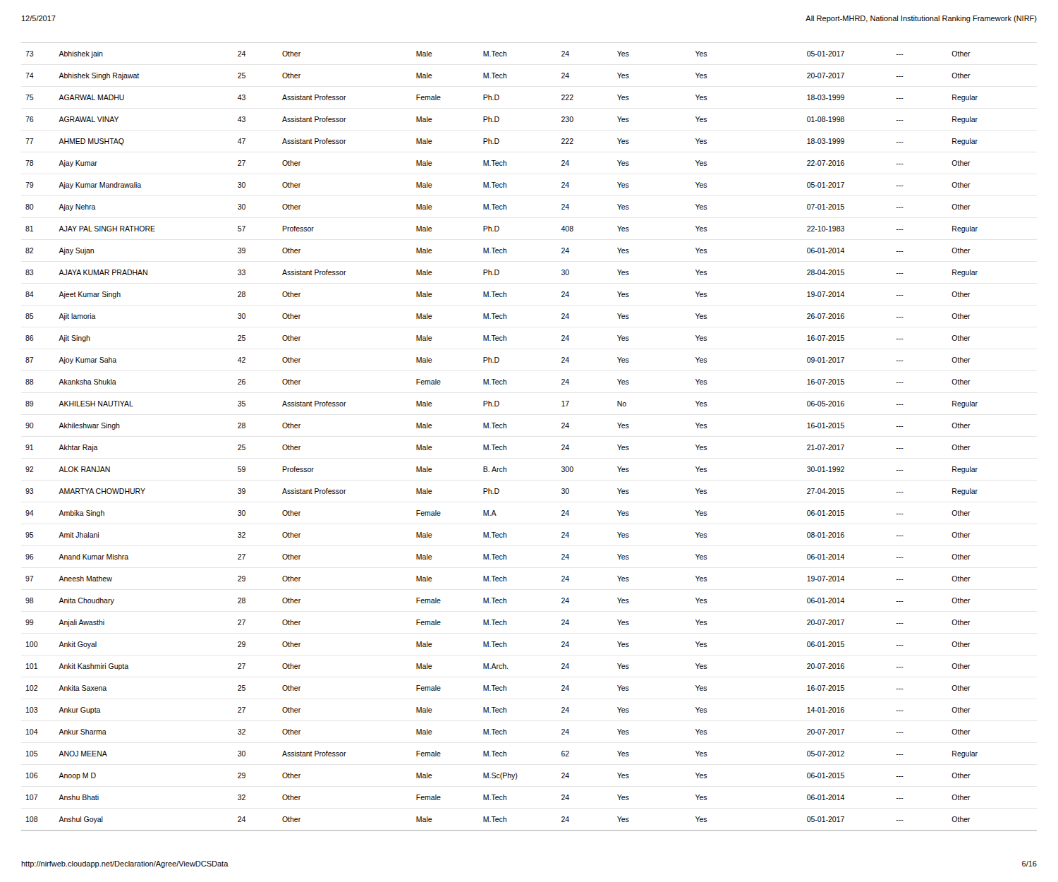12/5/2017 All Report-MHRD, National Institutional Ranking Framework (NIRF)
| 73 | Abhishek jain | 24 | Other | Male | M.Tech | 24 | Yes | Yes | 05-01-2017 | --- | Other |
| 74 | Abhishek Singh Rajawat | 25 | Other | Male | M.Tech | 24 | Yes | Yes | 20-07-2017 | --- | Other |
| 75 | AGARWAL MADHU | 43 | Assistant Professor | Female | Ph.D | 222 | Yes | Yes | 18-03-1999 | --- | Regular |
| 76 | AGRAWAL VINAY | 43 | Assistant Professor | Male | Ph.D | 230 | Yes | Yes | 01-08-1998 | --- | Regular |
| 77 | AHMED MUSHTAQ | 47 | Assistant Professor | Male | Ph.D | 222 | Yes | Yes | 18-03-1999 | --- | Regular |
| 78 | Ajay Kumar | 27 | Other | Male | M.Tech | 24 | Yes | Yes | 22-07-2016 | --- | Other |
| 79 | Ajay Kumar Mandrawalia | 30 | Other | Male | M.Tech | 24 | Yes | Yes | 05-01-2017 | --- | Other |
| 80 | Ajay Nehra | 30 | Other | Male | M.Tech | 24 | Yes | Yes | 07-01-2015 | --- | Other |
| 81 | AJAY PAL SINGH RATHORE | 57 | Professor | Male | Ph.D | 408 | Yes | Yes | 22-10-1983 | --- | Regular |
| 82 | Ajay Sujan | 39 | Other | Male | M.Tech | 24 | Yes | Yes | 06-01-2014 | --- | Other |
| 83 | AJAYA KUMAR PRADHAN | 33 | Assistant Professor | Male | Ph.D | 30 | Yes | Yes | 28-04-2015 | --- | Regular |
| 84 | Ajeet Kumar Singh | 28 | Other | Male | M.Tech | 24 | Yes | Yes | 19-07-2014 | --- | Other |
| 85 | Ajit lamoria | 30 | Other | Male | M.Tech | 24 | Yes | Yes | 26-07-2016 | --- | Other |
| 86 | Ajit Singh | 25 | Other | Male | M.Tech | 24 | Yes | Yes | 16-07-2015 | --- | Other |
| 87 | Ajoy Kumar Saha | 42 | Other | Male | Ph.D | 24 | Yes | Yes | 09-01-2017 | --- | Other |
| 88 | Akanksha Shukla | 26 | Other | Female | M.Tech | 24 | Yes | Yes | 16-07-2015 | --- | Other |
| 89 | AKHILESH NAUTIYAL | 35 | Assistant Professor | Male | Ph.D | 17 | No | Yes | 06-05-2016 | --- | Regular |
| 90 | Akhileshwar Singh | 28 | Other | Male | M.Tech | 24 | Yes | Yes | 16-01-2015 | --- | Other |
| 91 | Akhtar Raja | 25 | Other | Male | M.Tech | 24 | Yes | Yes | 21-07-2017 | --- | Other |
| 92 | ALOK RANJAN | 59 | Professor | Male | B. Arch | 300 | Yes | Yes | 30-01-1992 | --- | Regular |
| 93 | AMARTYA CHOWDHURY | 39 | Assistant Professor | Male | Ph.D | 30 | Yes | Yes | 27-04-2015 | --- | Regular |
| 94 | Ambika Singh | 30 | Other | Female | M.A | 24 | Yes | Yes | 06-01-2015 | --- | Other |
| 95 | Amit Jhalani | 32 | Other | Male | M.Tech | 24 | Yes | Yes | 08-01-2016 | --- | Other |
| 96 | Anand Kumar Mishra | 27 | Other | Male | M.Tech | 24 | Yes | Yes | 06-01-2014 | --- | Other |
| 97 | Aneesh Mathew | 29 | Other | Male | M.Tech | 24 | Yes | Yes | 19-07-2014 | --- | Other |
| 98 | Anita Choudhary | 28 | Other | Female | M.Tech | 24 | Yes | Yes | 06-01-2014 | --- | Other |
| 99 | Anjali Awasthi | 27 | Other | Female | M.Tech | 24 | Yes | Yes | 20-07-2017 | --- | Other |
| 100 | Ankit Goyal | 29 | Other | Male | M.Tech | 24 | Yes | Yes | 06-01-2015 | --- | Other |
| 101 | Ankit Kashmiri Gupta | 27 | Other | Male | M.Arch. | 24 | Yes | Yes | 20-07-2016 | --- | Other |
| 102 | Ankita Saxena | 25 | Other | Female | M.Tech | 24 | Yes | Yes | 16-07-2015 | --- | Other |
| 103 | Ankur Gupta | 27 | Other | Male | M.Tech | 24 | Yes | Yes | 14-01-2016 | --- | Other |
| 104 | Ankur Sharma | 32 | Other | Male | M.Tech | 24 | Yes | Yes | 20-07-2017 | --- | Other |
| 105 | ANOJ MEENA | 30 | Assistant Professor | Female | M.Tech | 62 | Yes | Yes | 05-07-2012 | --- | Regular |
| 106 | Anoop M D | 29 | Other | Male | M.Sc(Phy) | 24 | Yes | Yes | 06-01-2015 | --- | Other |
| 107 | Anshu Bhati | 32 | Other | Female | M.Tech | 24 | Yes | Yes | 06-01-2014 | --- | Other |
| 108 | Anshul Goyal | 24 | Other | Male | M.Tech | 24 | Yes | Yes | 05-01-2017 | --- | Other |
http://nirfweb.cloudapp.net/Declaration/Agree/ViewDCSData 6/16